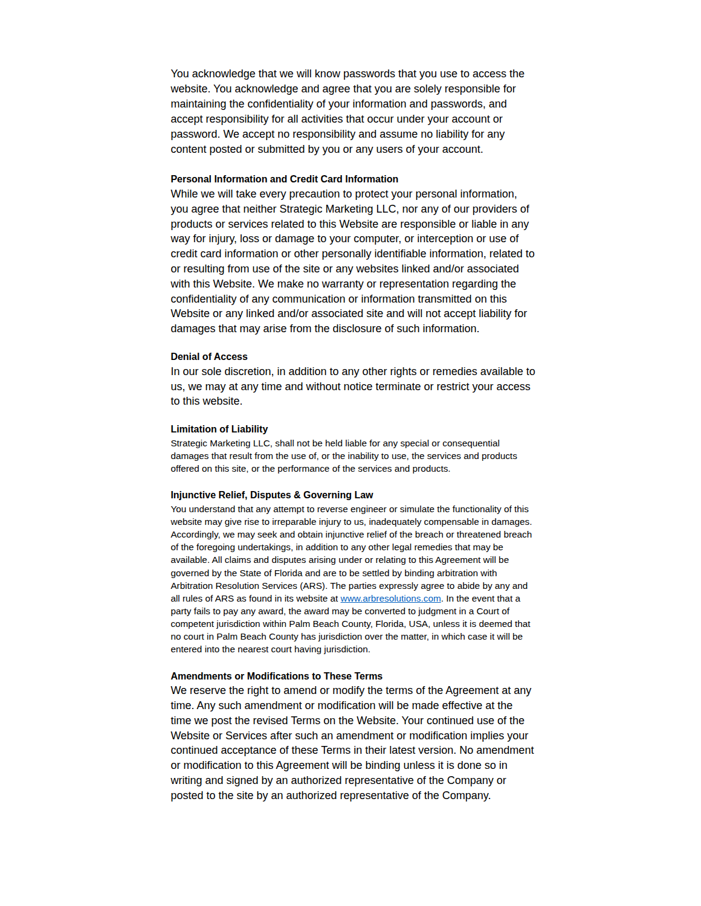You acknowledge that we will know passwords that you use to access the website. You acknowledge and agree that you are solely responsible for maintaining the confidentiality of your information and passwords, and accept responsibility for all activities that occur under your account or password. We accept no responsibility and assume no liability for any content posted or submitted by you or any users of your account.
Personal Information and Credit Card Information
While we will take every precaution to protect your personal information, you agree that neither Strategic Marketing LLC, nor any of our providers of products or services related to this Website are responsible or liable in any way for injury, loss or damage to your computer, or interception or use of credit card information or other personally identifiable information, related to or resulting from use of the site or any websites linked and/or associated with this Website. We make no warranty or representation regarding the confidentiality of any communication or information transmitted on this Website or any linked and/or associated site and will not accept liability for damages that may arise from the disclosure of such information.
Denial of Access
In our sole discretion, in addition to any other rights or remedies available to us, we may at any time and without notice terminate or restrict your access to this website.
Limitation of Liability
Strategic Marketing LLC, shall not be held liable for any special or consequential damages that result from the use of, or the inability to use, the services and products offered on this site, or the performance of the services and products.
Injunctive Relief, Disputes & Governing Law
You understand that any attempt to reverse engineer or simulate the functionality of this website may give rise to irreparable injury to us, inadequately compensable in damages. Accordingly, we may seek and obtain injunctive relief of the breach or threatened breach of the foregoing undertakings, in addition to any other legal remedies that may be available. All claims and disputes arising under or relating to this Agreement will be governed by the State of Florida and are to be settled by binding arbitration with Arbitration Resolution Services (ARS). The parties expressly agree to abide by any and all rules of ARS as found in its website at www.arbresolutions.com. In the event that a party fails to pay any award, the award may be converted to judgment in a Court of competent jurisdiction within Palm Beach County, Florida, USA, unless it is deemed that no court in Palm Beach County has jurisdiction over the matter, in which case it will be entered into the nearest court having jurisdiction.
Amendments or Modifications to These Terms
We reserve the right to amend or modify the terms of the Agreement at any time. Any such amendment or modification will be made effective at the time we post the revised Terms on the Website. Your continued use of the Website or Services after such an amendment or modification implies your continued acceptance of these Terms in their latest version. No amendment or modification to this Agreement will be binding unless it is done so in writing and signed by an authorized representative of the Company or posted to the site by an authorized representative of the Company.